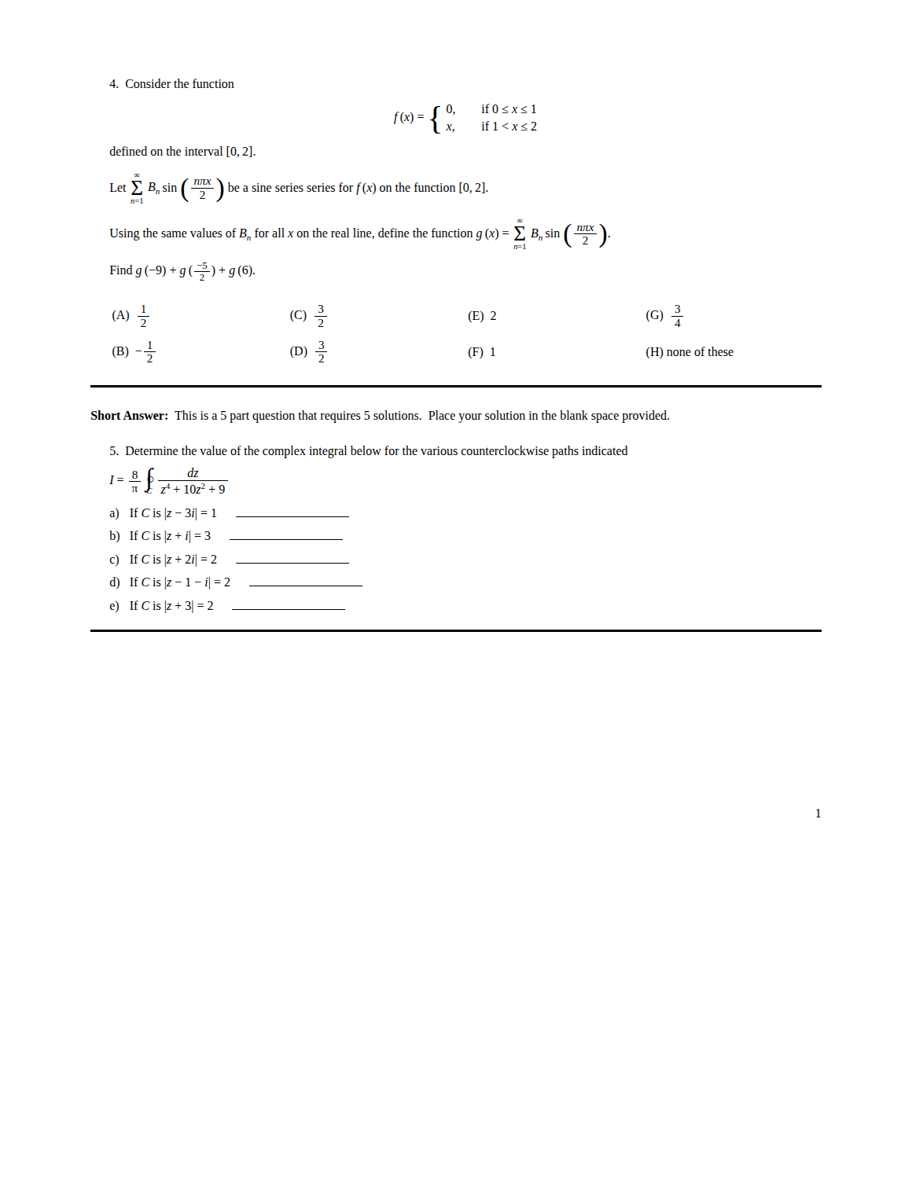4. Consider the function
f (x) = { 0, if 0 ≤ x ≤ 1 x, if 1 < x ≤ 2
defined on the interval [0, 2].
Let ∞ Σ n=1 Bn sin ( nπx 2 ) be a sine series series for f (x) on the function [0, 2].
Using the same values of Bn for all x on the real line, define the function g (x) = ∞ Σ n=1 Bn sin ( nπx 2 ) .
Find g (−9) + g (−52) + g (6).
| (A) 1 2 | (C) 3 2 | (E) 2 | (G) 3 4 |
| (B) − 1 2 | (D) 3 2 | (F) 1 | (H) none of these |
Short Answer: This is a 5 part question that requires 5 solutions. Place your solution in the blank space provided.
5. Determine the value of the complex integral below for the various counterclockwise paths indicated
I = 8 π ∫○ C dz z4 + 10z2 + 9
a) If C is |z − 3i| = 1
b) If C is |z + i| = 3
c) If C is |z + 2i| = 2
d) If C is |z − 1 − i| = 2
e) If C is |z + 3| = 2
1